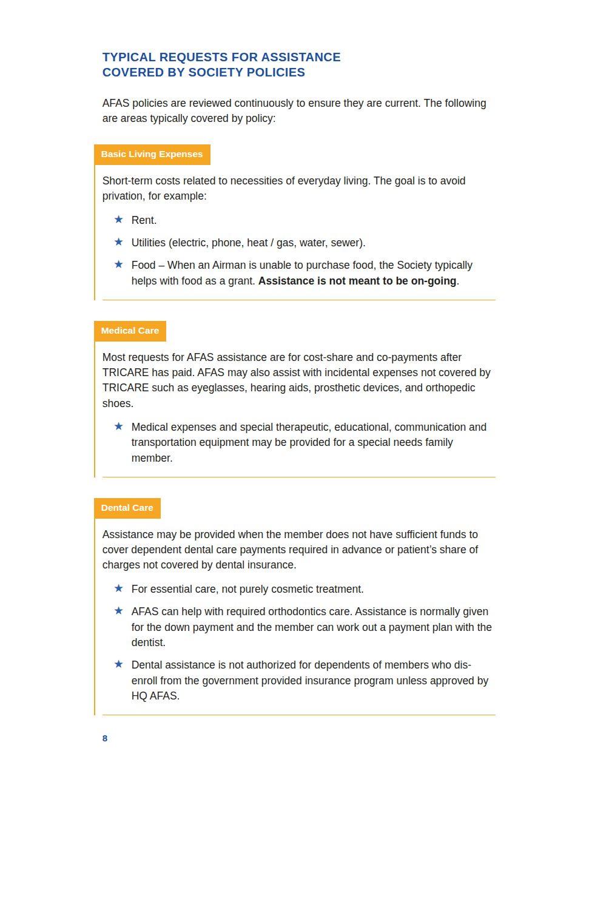Typical Requests for Assistance
Covered by Society Policies
AFAS policies are reviewed continuously to ensure they are current. The following are areas typically covered by policy:
Basic Living Expenses
Short-term costs related to necessities of everyday living. The goal is to avoid privation, for example:
Rent.
Utilities (electric, phone, heat / gas, water, sewer).
Food – When an Airman is unable to purchase food, the Society typically helps with food as a grant. Assistance is not meant to be on-going.
Medical Care
Most requests for AFAS assistance are for cost-share and co-payments after TRICARE has paid. AFAS may also assist with incidental expenses not covered by TRICARE such as eyeglasses, hearing aids, prosthetic devices, and orthopedic shoes.
Medical expenses and special therapeutic, educational, communication and transportation equipment may be provided for a special needs family member.
Dental Care
Assistance may be provided when the member does not have sufficient funds to cover dependent dental care payments required in advance or patient’s share of charges not covered by dental insurance.
For essential care, not purely cosmetic treatment.
AFAS can help with required orthodontics care. Assistance is normally given for the down payment and the member can work out a payment plan with the dentist.
Dental assistance is not authorized for dependents of members who dis-enroll from the government provided insurance program unless approved by HQ AFAS.
8